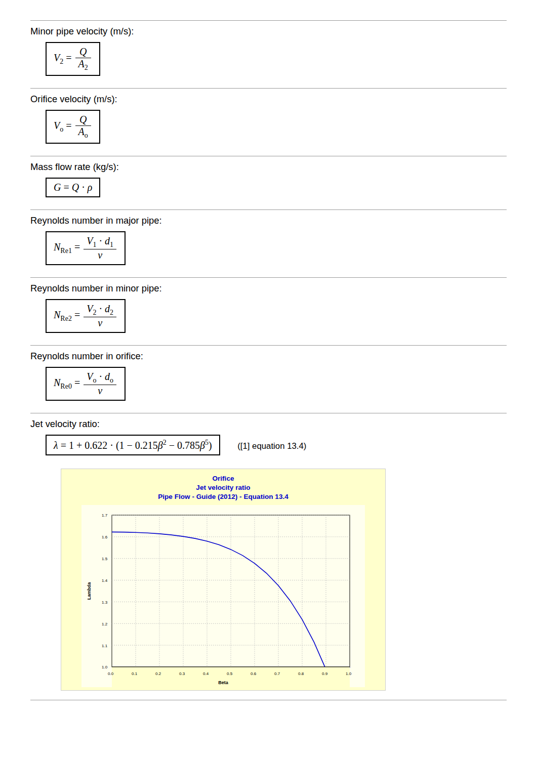Minor pipe velocity (m/s):
V2 = QA2
Orifice velocity (m/s):
Vo = QAo
Mass flow rate (kg/s):
G = Q · ρ
Reynolds number in major pipe:
NRe1 = V1 · d1 ν
Reynolds number in minor pipe:
NRe2 = V2 · d2 ν
Reynolds number in orifice:
NRe0 = Vo · do ν
Jet velocity ratio:
λ = 1 + 0.622 · (1 − 0.215β2 − 0.785β5) ([1] equation 13.4)
Orifice
Jet velocity ratio
Pipe Flow - Guide (2012) - Equation 13.4
1.7 1.6 1.5 1.4 1.3 1.2 1.1 1.0 0.0 0.1 0.2 0.3 0.4 0.5 0.6 0.7 0.8 0.9 1.0 Beta Lambda